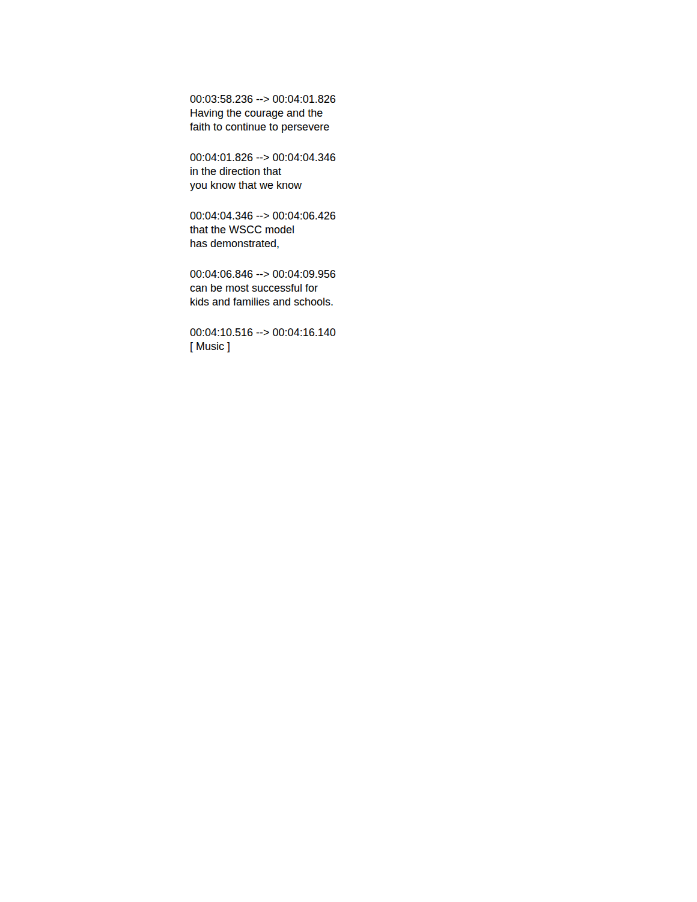00:03:58.236 --> 00:04:01.826 Having the courage and the faith to continue to persevere
00:04:01.826 --> 00:04:04.346 in the direction that you know that we know
00:04:04.346 --> 00:04:06.426 that the WSCC model has demonstrated,
00:04:06.846 --> 00:04:09.956 can be most successful for kids and families and schools.
00:04:10.516 --> 00:04:16.140 [ Music ]